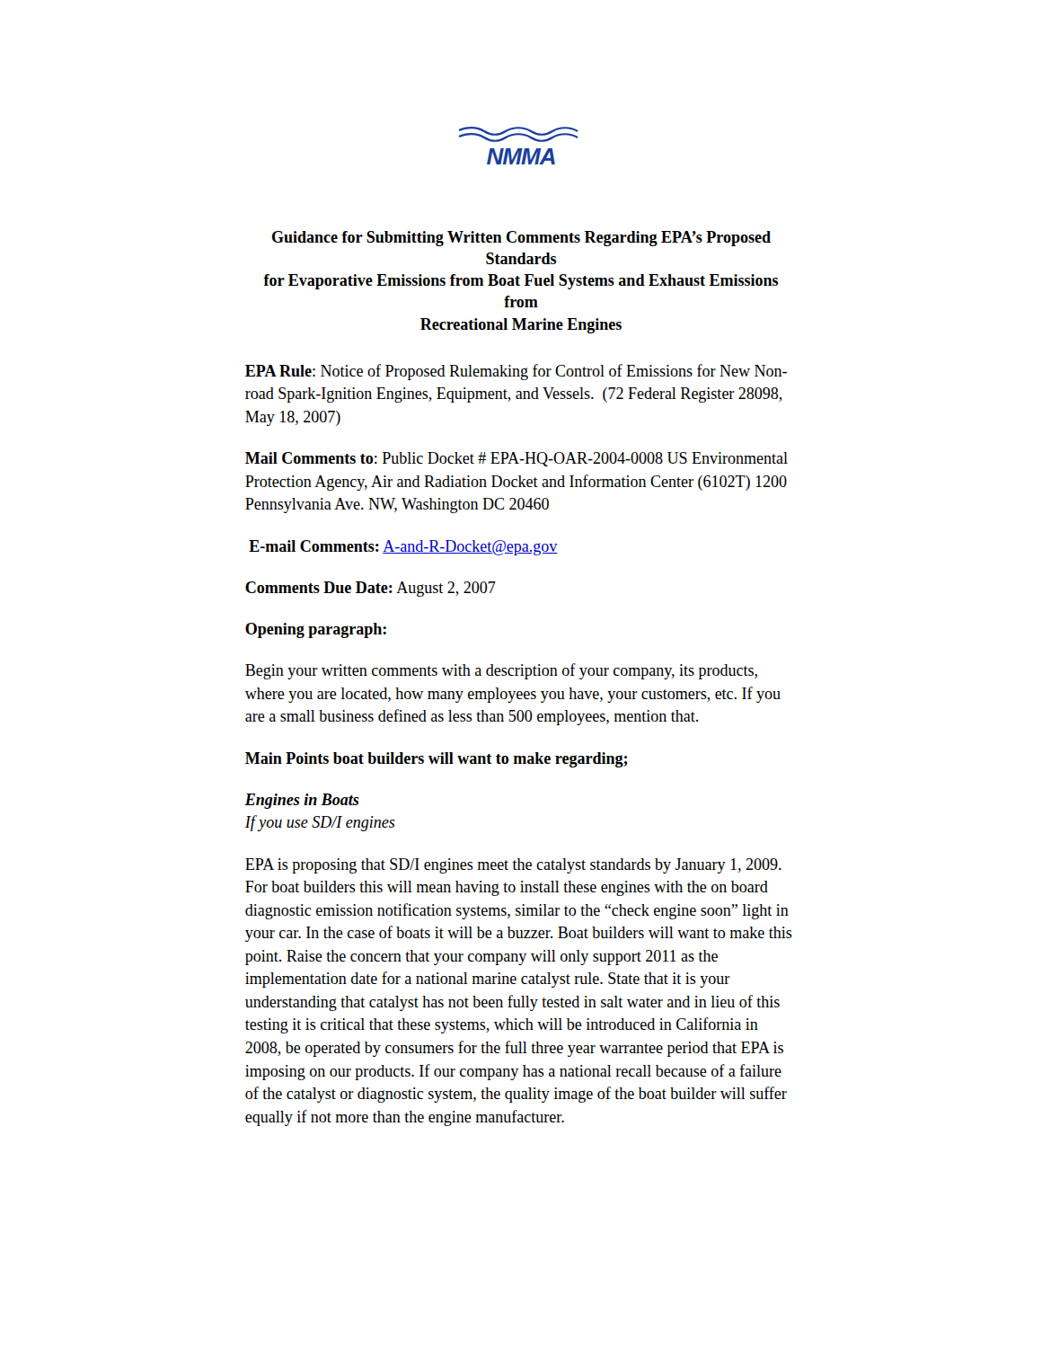NMMA
Guidance for Submitting Written Comments Regarding EPA’s Proposed Standards
for Evaporative Emissions from Boat Fuel Systems and Exhaust Emissions from
Recreational Marine Engines
EPA Rule: Notice of Proposed Rulemaking for Control of Emissions for New Non-road Spark-Ignition Engines, Equipment, and Vessels. (72 Federal Register 28098, May 18, 2007)
Mail Comments to: Public Docket # EPA-HQ-OAR-2004-0008 US Environmental Protection Agency, Air and Radiation Docket and Information Center (6102T) 1200 Pennsylvania Ave. NW, Washington DC 20460
E-mail Comments: A-and-R-Docket@epa.gov
Comments Due Date: August 2, 2007
Opening paragraph:
Begin your written comments with a description of your company, its products, where you are located, how many employees you have, your customers, etc. If you are a small business defined as less than 500 employees, mention that.
Main Points boat builders will want to make regarding;
Engines in Boats
If you use SD/I engines
EPA is proposing that SD/I engines meet the catalyst standards by January 1, 2009. For boat builders this will mean having to install these engines with the on board diagnostic emission notification systems, similar to the “check engine soon” light in your car. In the case of boats it will be a buzzer. Boat builders will want to make this point. Raise the concern that your company will only support 2011 as the implementation date for a national marine catalyst rule. State that it is your understanding that catalyst has not been fully tested in salt water and in lieu of this testing it is critical that these systems, which will be introduced in California in 2008, be operated by consumers for the full three year warrantee period that EPA is imposing on our products. If our company has a national recall because of a failure of the catalyst or diagnostic system, the quality image of the boat builder will suffer equally if not more than the engine manufacturer.